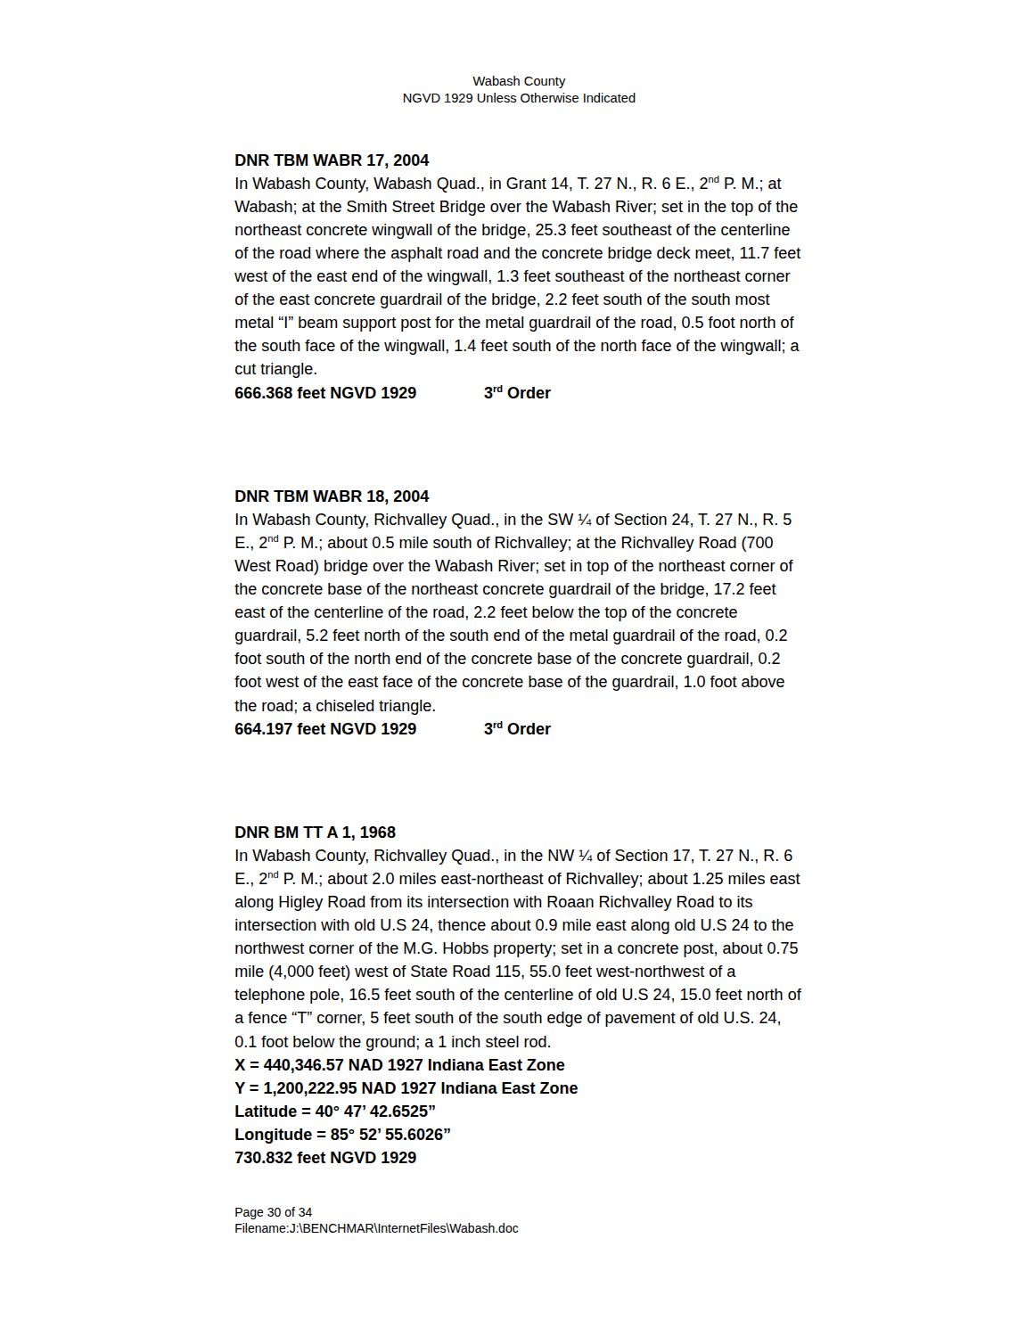Wabash County
NGVD 1929 Unless Otherwise Indicated
DNR TBM WABR 17, 2004
In Wabash County, Wabash Quad., in Grant 14, T. 27 N., R. 6 E., 2nd P. M.; at Wabash; at the Smith Street Bridge over the Wabash River; set in the top of the northeast concrete wingwall of the bridge, 25.3 feet southeast of the centerline of the road where the asphalt road and the concrete bridge deck meet, 11.7 feet west of the east end of the wingwall, 1.3 feet southeast of the northeast corner of the east concrete guardrail of the bridge, 2.2 feet south of the south most metal “I” beam support post for the metal guardrail of the road, 0.5 foot north of the south face of the wingwall, 1.4 feet south of the north face of the wingwall; a cut triangle.
666.368 feet NGVD 19293rd Order
DNR TBM WABR 18, 2004
In Wabash County, Richvalley Quad., in the SW ¼ of Section 24, T. 27 N., R. 5 E., 2nd P. M.; about 0.5 mile south of Richvalley; at the Richvalley Road (700 West Road) bridge over the Wabash River; set in top of the northeast corner of the concrete base of the northeast concrete guardrail of the bridge, 17.2 feet east of the centerline of the road, 2.2 feet below the top of the concrete guardrail, 5.2 feet north of the south end of the metal guardrail of the road, 0.2 foot south of the north end of the concrete base of the concrete guardrail, 0.2 foot west of the east face of the concrete base of the guardrail, 1.0 foot above the road; a chiseled triangle.
664.197 feet NGVD 19293rd Order
DNR BM TT A 1, 1968
In Wabash County, Richvalley Quad., in the NW ¼ of Section 17, T. 27 N., R. 6 E., 2nd P. M.; about 2.0 miles east-northeast of Richvalley; about 1.25 miles east along Higley Road from its intersection with Roaan Richvalley Road to its intersection with old U.S 24, thence about 0.9 mile east along old U.S 24 to the northwest corner of the M.G. Hobbs property; set in a concrete post, about 0.75 mile (4,000 feet) west of State Road 115, 55.0 feet west-northwest of a telephone pole, 16.5 feet south of the centerline of old U.S 24, 15.0 feet north of a fence “T” corner, 5 feet south of the south edge of pavement of old U.S. 24, 0.1 foot below the ground; a 1 inch steel rod.
X = 440,346.57 NAD 1927 Indiana East Zone
Y = 1,200,222.95 NAD 1927 Indiana East Zone
Latitude = 40° 47’ 42.6525”
Longitude = 85° 52’ 55.6026”
730.832 feet NGVD 1929
Page 30 of 34
Filename:J:\BENCHMAR\InternetFiles\Wabash.doc